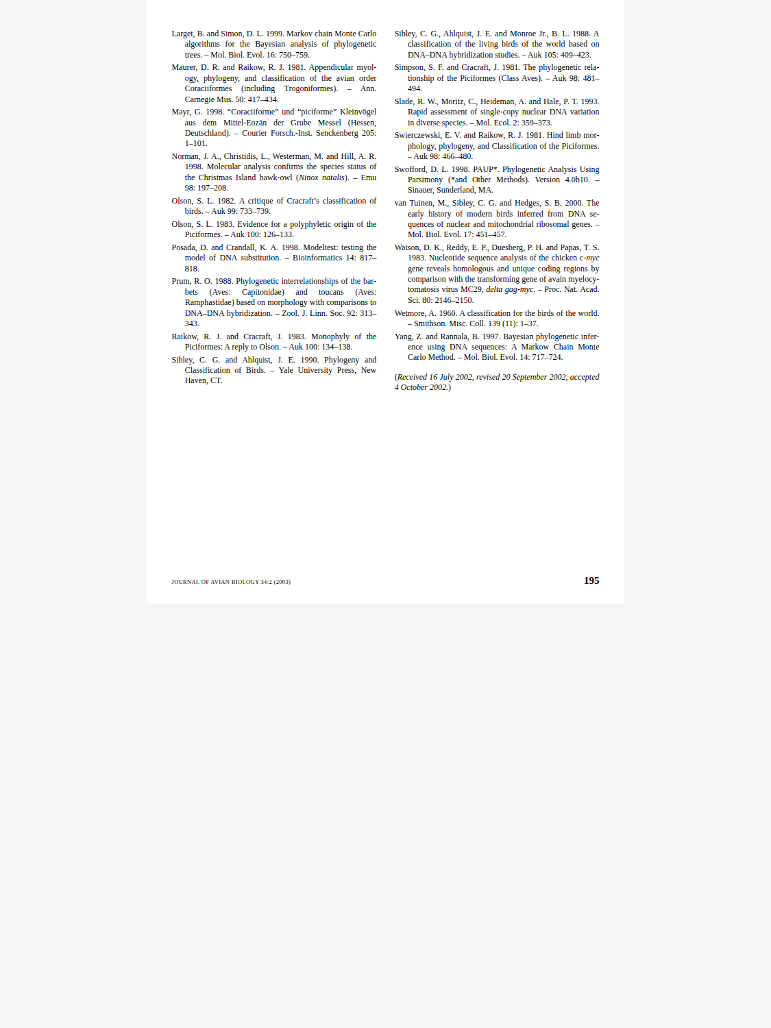Larget, B. and Simon, D. L. 1999. Markov chain Monte Carlo algorithms for the Bayesian analysis of phylogenetic trees. – Mol. Biol. Evol. 16: 750–759.
Maurer, D. R. and Raikow, R. J. 1981. Appendicular myology, phylogeny, and classification of the avian order Coraciiformes (including Trogoniformes). – Ann. Carnegie Mus. 50: 417–434.
Mayr, G. 1998. “Coraciiforme” und “piciforme” Kleinvögel aus dem Mittel-Eozän der Grube Messel (Hessen, Deutschland). – Courier Forsch.-Inst. Senckenberg 205: 1–101.
Norman, J. A., Christidis, L., Westerman, M. and Hill, A. R. 1998. Molecular analysis confirms the species status of the Christmas Island hawk-owl (Ninox natalis). – Emu 98: 197–208.
Olson, S. L. 1982. A critique of Cracraft’s classification of birds. – Auk 99: 733–739.
Olson, S. L. 1983. Evidence for a polyphyletic origin of the Piciformes. – Auk 100: 126–133.
Posada, D. and Crandall, K. A. 1998. Modeltest: testing the model of DNA substitution. – Bioinformatics 14: 817–818.
Prum, R. O. 1988. Phylogenetic interrelationships of the barbets (Aves: Capitonidae) and toucans (Aves: Ramphastidae) based on morphology with comparisons to DNA–DNA hybridization. – Zool. J. Linn. Soc. 92: 313–343.
Raikow, R. J. and Cracraft, J. 1983. Monophyly of the Piciformes: A reply to Olson. – Auk 100: 134–138.
Sibley, C. G. and Ahlquist, J. E. 1990. Phylogeny and Classification of Birds. – Yale University Press, New Haven, CT.
Sibley, C. G., Ahlquist, J. E. and Monroe Jr., B. L. 1988. A classification of the living birds of the world based on DNA–DNA hybridization studies. – Auk 105: 409–423.
Simpson, S. F. and Cracraft, J. 1981. The phylogenetic relationship of the Piciformes (Class Aves). – Auk 98: 481–494.
Slade, R. W., Moritz, C., Heideman, A. and Hale, P. T. 1993. Rapid assessment of single-copy nuclear DNA variation in diverse species. – Mol. Ecol. 2: 359–373.
Swierczewski, E. V. and Raikow, R. J. 1981. Hind limb morphology, phylogeny, and Classification of the Piciformes. – Auk 98: 466–480.
Swofford, D. L. 1998. PAUP*. Phylogenetic Analysis Using Parsimony (*and Other Methods). Version 4.0b10. – Sinauer, Sunderland, MA.
van Tuinen, M., Sibley, C. G. and Hedges, S. B. 2000. The early history of modern birds inferred from DNA sequences of nuclear and mitochondrial ribosomal genes. – Mol. Biol. Evol. 17: 451–457.
Watson, D. K., Reddy, E. P., Duesberg, P. H. and Papas, T. S. 1983. Nucleotide sequence analysis of the chicken c-myc gene reveals homologous and unique coding regions by comparison with the transforming gene of avain myelocytomatosis virus MC29, delta gag-myc. – Proc. Nat. Acad. Sci. 80: 2146–2150.
Wetmore, A. 1960. A classification for the birds of the world. – Smithson. Misc. Coll. 139 (11): 1–37.
Yang, Z. and Rannala, B. 1997. Bayesian phylogenetic inference using DNA sequences: A Markow Chain Monte Carlo Method. – Mol. Biol. Evol. 14: 717–724.
(Received 16 July 2002, revised 20 September 2002, accepted 4 October 2002.)
JOURNAL OF AVIAN BIOLOGY 34:2 (2003) 195